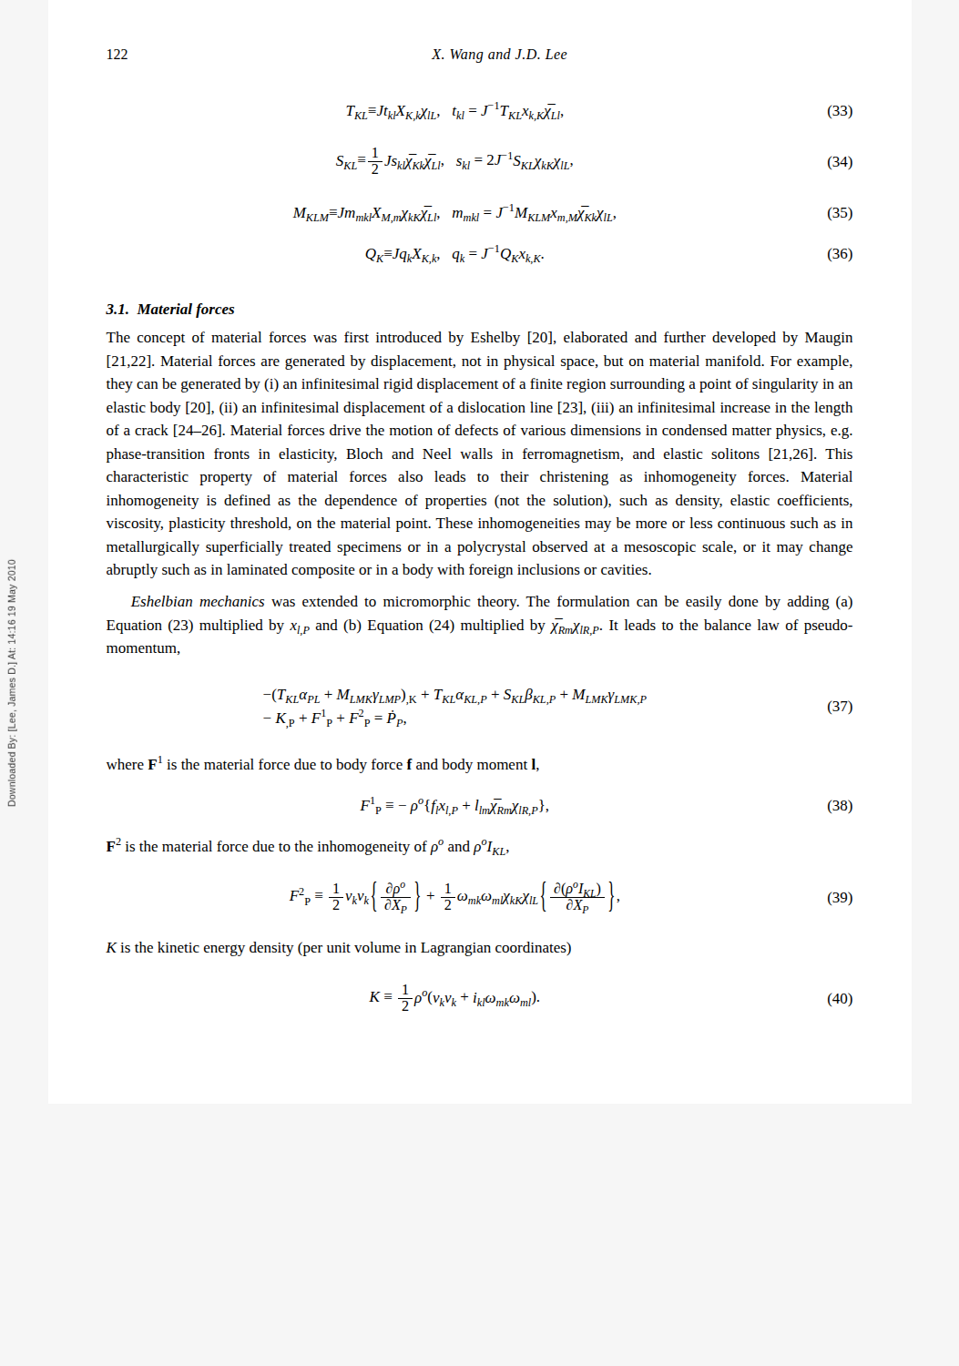Downloaded By: [Lee, James D.] At: 14:16 19 May 2010
122 X. Wang and J.D. Lee
TKL≡JtklXK,kχlL, tkl = J−1TKLxk,Kχ̅Ll, (33)
SKL≡12 Jsklχ̅Kkχ̅Ll, skl = 2J−1SKLχkKχlL, (34)
MKLM≡JmmklXM,mχkKχ̅Ll, mmkl = J−1MKLMxm,Mχ̅KkχlL, (35)
QK≡JqkXK,k, qk = J−1QKxk,K. (36)
3.1. Material forces
The concept of material forces was first introduced by Eshelby [20], elaborated and further developed by Maugin [21,22]. Material forces are generated by displacement, not in physical space, but on material manifold. For example, they can be generated by (i) an infinitesimal rigid displacement of a finite region surrounding a point of singularity in an elastic body [20], (ii) an infinitesimal displacement of a dislocation line [23], (iii) an infinitesimal increase in the length of a crack [24–26]. Material forces drive the motion of defects of various dimensions in condensed matter physics, e.g. phase-transition fronts in elasticity, Bloch and Neel walls in ferromagnetism, and elastic solitons [21,26]. This characteristic property of material forces also leads to their christening as inhomogeneity forces. Material inhomogeneity is defined as the dependence of properties (not the solution), such as density, elastic coefficients, viscosity, plasticity threshold, on the material point. These inhomogeneities may be more or less continuous such as in metallurgically superficially treated specimens or in a polycrystal observed at a mesoscopic scale, or it may change abruptly such as in laminated composite or in a body with foreign inclusions or cavities.
Eshelbian mechanics was extended to micromorphic theory. The formulation can be easily done by adding (a) Equation (23) multiplied by xl,P and (b) Equation (24) multiplied by χ̅RmχlR,P. It leads to the balance law of pseudo-momentum,
−(TKLαPL + MLMKγLMP),K + TKLαKL,P + SKLβKL,P + MLMKγLMK,P − K,P + F1P + F2P = ṖP, (37)
where F1 is the material force due to body force f and body moment l,
F1P ≡ − ρo{flxl,P + llmχ̅RmχlR,P}, (38)
F2 is the material force due to the inhomogeneity of ρo and ρoIKL,
F2P ≡ 12 vkvk{∂ρo∂XP} + 12 ωmkωmlχkKχlL{∂(ρoIKL)∂XP}, (39)
K is the kinetic energy density (per unit volume in Lagrangian coordinates)
K ≡ 12 ρo(vkvk + iklωmkωml). (40)